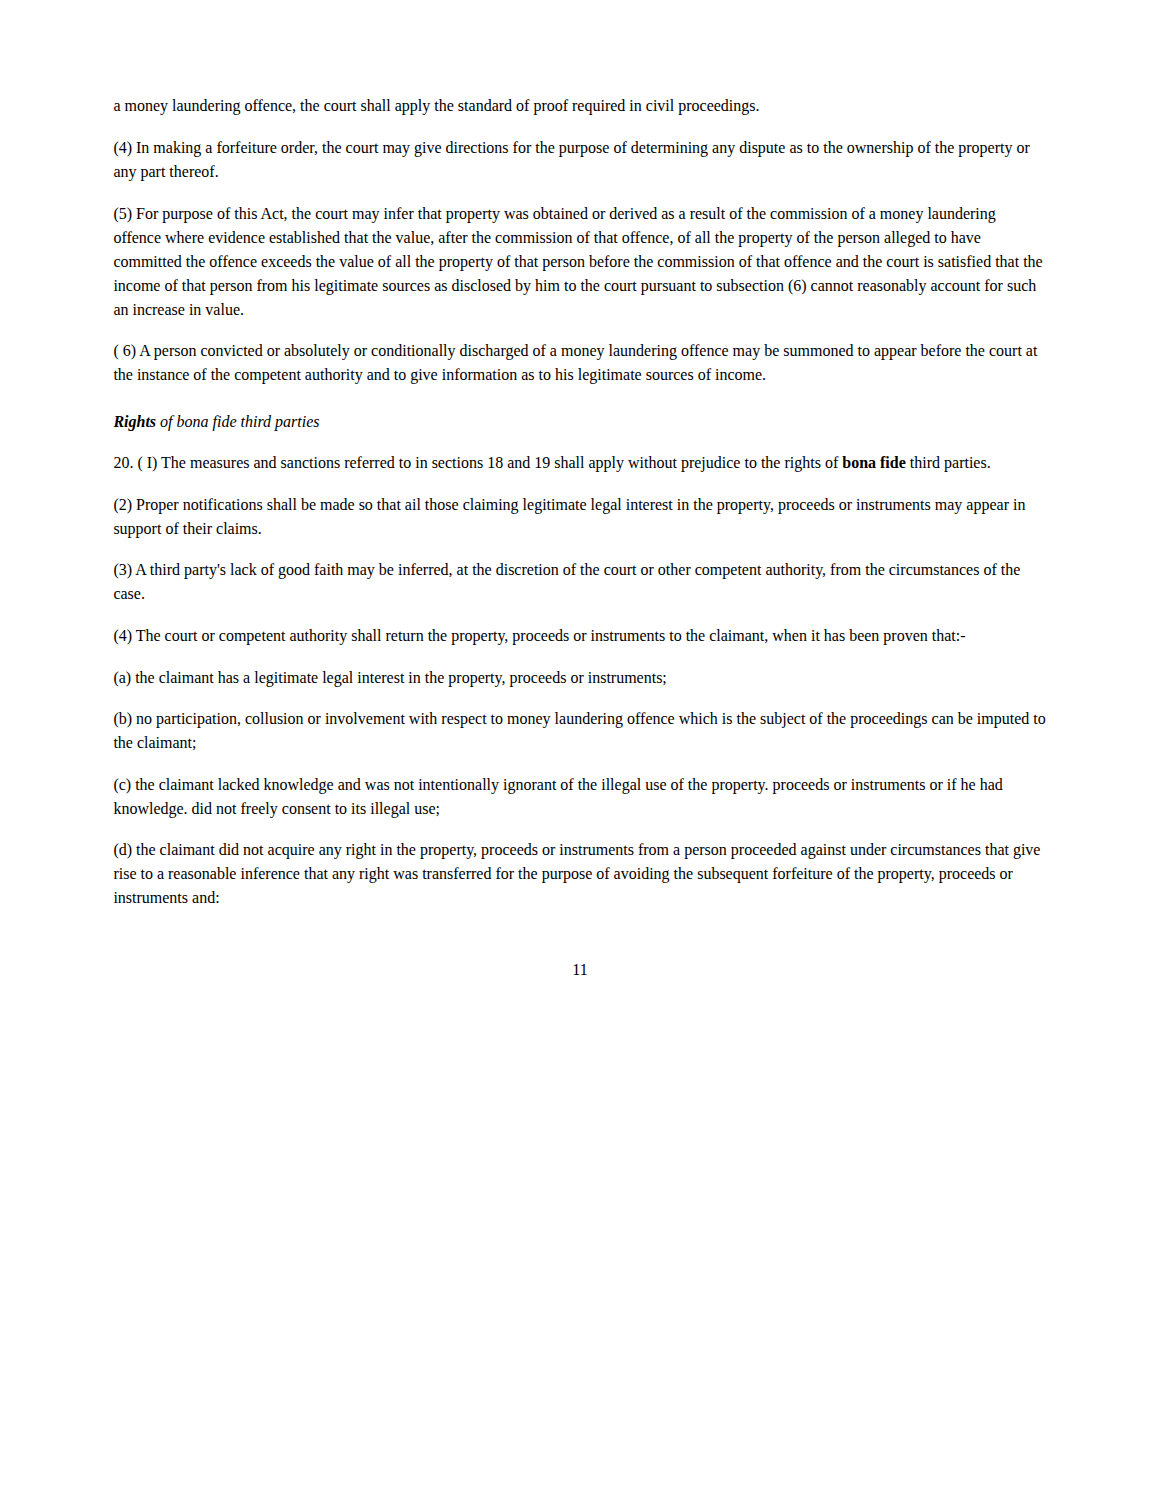a money laundering offence, the court shall apply the standard of proof required in civil proceedings.
(4) In making a forfeiture order, the court may give directions for the purpose of determining any dispute as to the ownership of the property or any part thereof.
(5) For purpose of this Act, the court may infer that property was obtained or derived as a result of the commission of a money laundering offence where evidence established that the value, after the commission of that offence, of all the property of the person alleged to have committed the offence exceeds the value of all the property of that person before the commission of that offence and the court is satisfied that the income of that person from his legitimate sources as disclosed by him to the court pursuant to subsection (6) cannot reasonably account for such an increase in value.
( 6) A person convicted or absolutely or conditionally discharged of a money laundering offence may be summoned to appear before the court at the instance of the competent authority and to give information as to his legitimate sources of income.
Rights of bona fide third parties
20. ( I) The measures and sanctions referred to in sections 18 and 19 shall apply without prejudice to the rights of bona fide third parties.
(2) Proper notifications shall be made so that ail those claiming legitimate legal interest in the property, proceeds or instruments may appear in support of their claims.
(3) A third party's lack of good faith may be inferred, at the discretion of the court or other competent authority, from the circumstances of the case.
(4) The court or competent authority shall return the property, proceeds or instruments to the claimant, when it has been proven that:-
(a) the claimant has a legitimate legal interest in the property, proceeds or instruments;
(b) no participation, collusion or involvement with respect to money laundering offence which is the subject of the proceedings can be imputed to the claimant;
(c) the claimant lacked knowledge and was not intentionally ignorant of the illegal use of the property. proceeds or instruments or if he had knowledge. did not freely consent to its illegal use;
(d) the claimant did not acquire any right in the property, proceeds or instruments from a person proceeded against under circumstances that give rise to a reasonable inference that any right was transferred for the purpose of avoiding the subsequent forfeiture of the property, proceeds or instruments and:
11